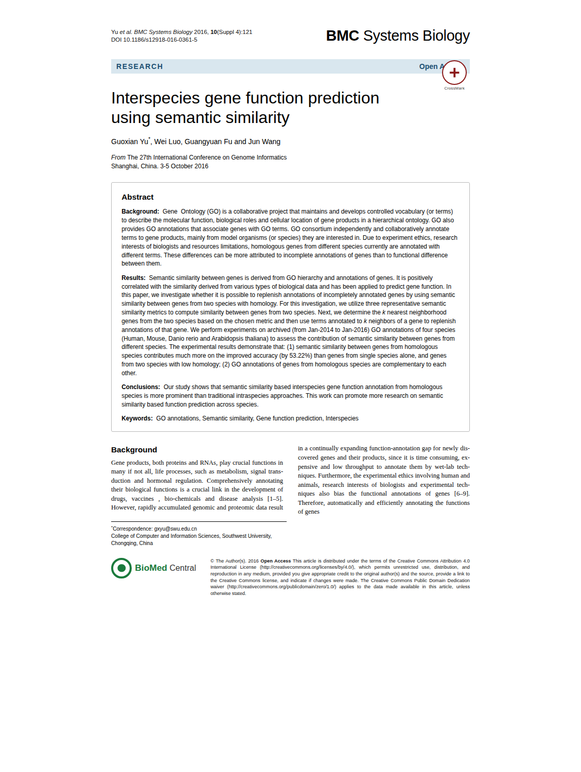Yu et al. BMC Systems Biology 2016, 10(Suppl 4):121
DOI 10.1186/s12918-016-0361-5
BMC Systems Biology
RESEARCH Open Access
CrossMark
Interspecies gene function prediction
using semantic similarity
Guoxian Yu*, Wei Luo, Guangyuan Fu and Jun Wang
From The 27th International Conference on Genome Informatics
Shanghai, China. 3-5 October 2016
Abstract
Background: Gene Ontology (GO) is a collaborative project that maintains and develops controlled vocabulary (or terms) to describe the molecular function, biological roles and cellular location of gene products in a hierarchical ontology. GO also provides GO annotations that associate genes with GO terms. GO consortium independently and collaboratively annotate terms to gene products, mainly from model organisms (or species) they are interested in. Due to experiment ethics, research interests of biologists and resources limitations, homologous genes from different species currently are annotated with different terms. These differences can be more attributed to incomplete annotations of genes than to functional difference between them.
Results: Semantic similarity between genes is derived from GO hierarchy and annotations of genes. It is positively correlated with the similarity derived from various types of biological data and has been applied to predict gene function. In this paper, we investigate whether it is possible to replenish annotations of incompletely annotated genes by using semantic similarity between genes from two species with homology. For this investigation, we utilize three representative semantic similarity metrics to compute similarity between genes from two species. Next, we determine the k nearest neighborhood genes from the two species based on the chosen metric and then use terms annotated to k neighbors of a gene to replenish annotations of that gene. We perform experiments on archived (from Jan-2014 to Jan-2016) GO annotations of four species (Human, Mouse, Danio rerio and Arabidopsis thaliana) to assess the contribution of semantic similarity between genes from different species. The experimental results demonstrate that: (1) semantic similarity between genes from homologous species contributes much more on the improved accuracy (by 53.22%) than genes from single species alone, and genes from two species with low homology; (2) GO annotations of genes from homologous species are complementary to each other.
Conclusions: Our study shows that semantic similarity based interspecies gene function annotation from homologous species is more prominent than traditional intraspecies approaches. This work can promote more research on semantic similarity based function prediction across species.
Keywords: GO annotations, Semantic similarity, Gene function prediction, Interspecies
Background
Gene products, both proteins and RNAs, play crucial functions in many if not all, life processes, such as metabolism, signal transduction and hormonal regulation. Comprehensively annotating their biological functions is a crucial link in the development of drugs, vaccines , bio-chemicals and disease analysis [1–5]. However, rapidly accumulated genomic and proteomic data result in a continually expanding function-annotation gap for newly discovered genes and their products, since it is time consuming, expensive and low throughput to annotate them by wet-lab techniques. Furthermore, the experimental ethics involving human and animals, research interests of biologists and experimental techniques also bias the functional annotations of genes [6–9]. Therefore, automatically and efficiently annotating the functions of genes
*Correspondence: gxyu@swu.edu.cn
College of Computer and Information Sciences, Southwest University,
Chongqing, China
Bio Med Central
© The Author(s). 2016 Open Access This article is distributed under the terms of the Creative Commons Attribution 4.0 International License (http://creativecommons.org/licenses/by/4.0/), which permits unrestricted use, distribution, and reproduction in any medium, provided you give appropriate credit to the original author(s) and the source, provide a link to the Creative Commons license, and indicate if changes were made. The Creative Commons Public Domain Dedication waiver (http://creativecommons.org/publicdomain/zero/1.0/) applies to the data made available in this article, unless otherwise stated.